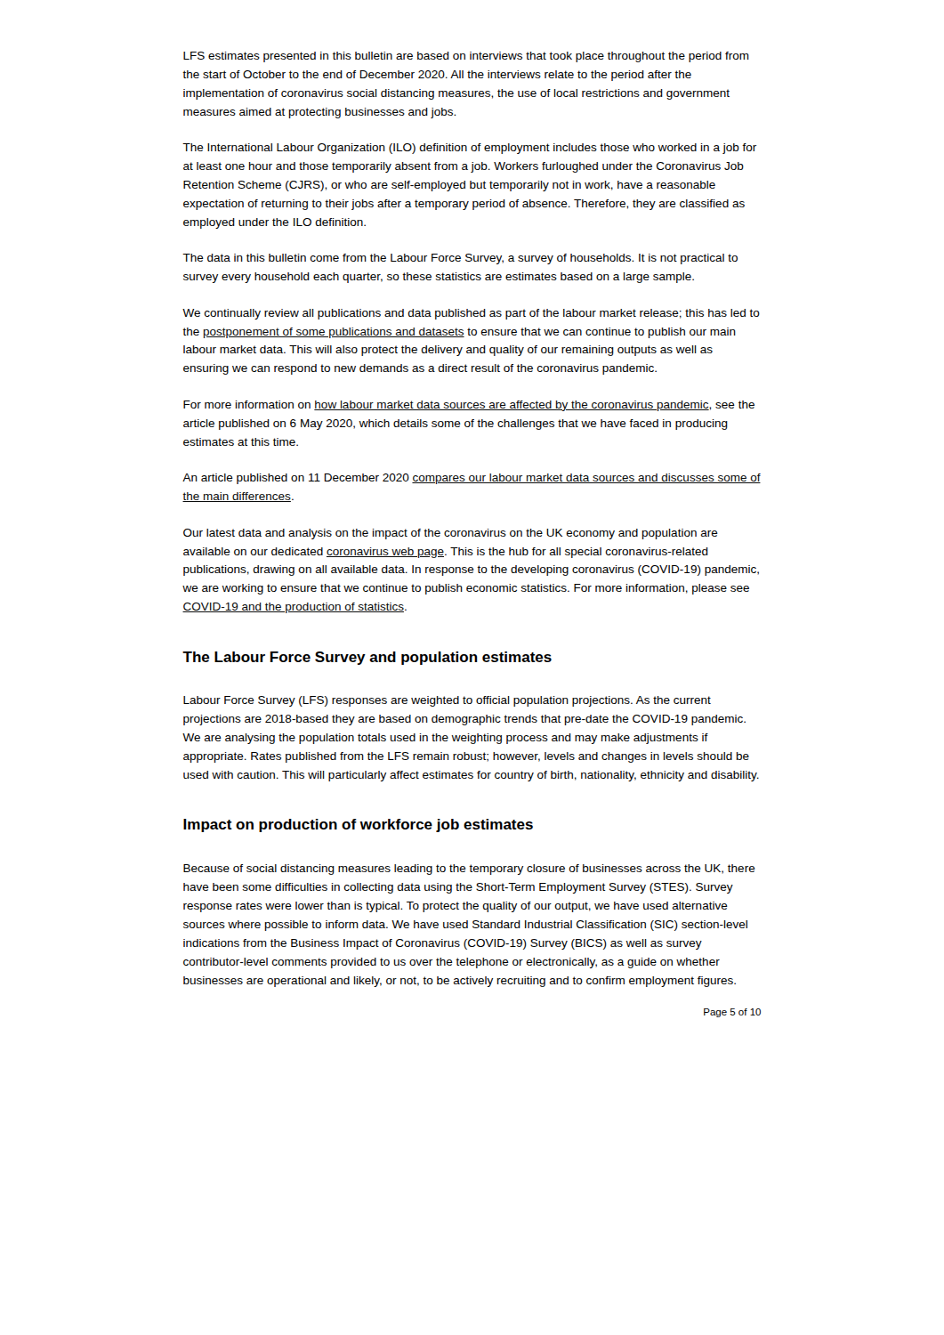LFS estimates presented in this bulletin are based on interviews that took place throughout the period from the start of October to the end of December 2020. All the interviews relate to the period after the implementation of coronavirus social distancing measures, the use of local restrictions and government measures aimed at protecting businesses and jobs.
The International Labour Organization (ILO) definition of employment includes those who worked in a job for at least one hour and those temporarily absent from a job. Workers furloughed under the Coronavirus Job Retention Scheme (CJRS), or who are self-employed but temporarily not in work, have a reasonable expectation of returning to their jobs after a temporary period of absence. Therefore, they are classified as employed under the ILO definition.
The data in this bulletin come from the Labour Force Survey, a survey of households. It is not practical to survey every household each quarter, so these statistics are estimates based on a large sample.
We continually review all publications and data published as part of the labour market release; this has led to the postponement of some publications and datasets to ensure that we can continue to publish our main labour market data. This will also protect the delivery and quality of our remaining outputs as well as ensuring we can respond to new demands as a direct result of the coronavirus pandemic.
For more information on how labour market data sources are affected by the coronavirus pandemic, see the article published on 6 May 2020, which details some of the challenges that we have faced in producing estimates at this time.
An article published on 11 December 2020 compares our labour market data sources and discusses some of the main differences.
Our latest data and analysis on the impact of the coronavirus on the UK economy and population are available on our dedicated coronavirus web page. This is the hub for all special coronavirus-related publications, drawing on all available data. In response to the developing coronavirus (COVID-19) pandemic, we are working to ensure that we continue to publish economic statistics. For more information, please see COVID-19 and the production of statistics.
The Labour Force Survey and population estimates
Labour Force Survey (LFS) responses are weighted to official population projections. As the current projections are 2018-based they are based on demographic trends that pre-date the COVID-19 pandemic. We are analysing the population totals used in the weighting process and may make adjustments if appropriate. Rates published from the LFS remain robust; however, levels and changes in levels should be used with caution. This will particularly affect estimates for country of birth, nationality, ethnicity and disability.
Impact on production of workforce job estimates
Because of social distancing measures leading to the temporary closure of businesses across the UK, there have been some difficulties in collecting data using the Short-Term Employment Survey (STES). Survey response rates were lower than is typical. To protect the quality of our output, we have used alternative sources where possible to inform data. We have used Standard Industrial Classification (SIC) section-level indications from the Business Impact of Coronavirus (COVID-19) Survey (BICS) as well as survey contributor-level comments provided to us over the telephone or electronically, as a guide on whether businesses are operational and likely, or not, to be actively recruiting and to confirm employment figures.
Page 5 of 10